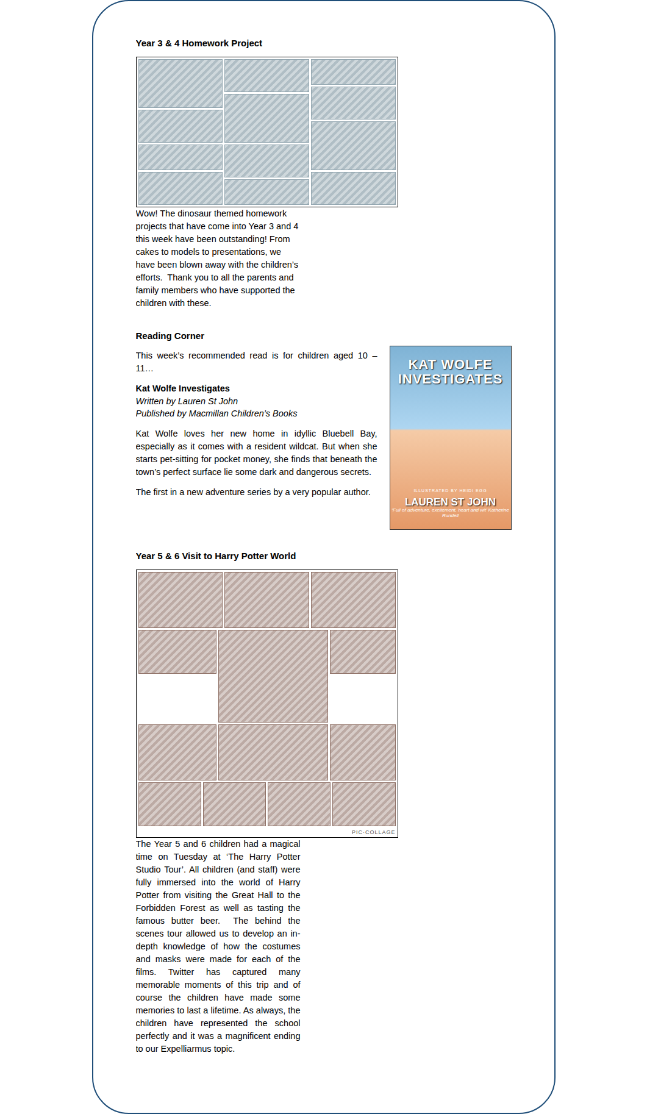Year 3 & 4 Homework Project
Wow! The dinosaur themed homework projects that have come into Year 3 and 4 this week have been outstanding! From cakes to models to presentations, we have been blown away with the children’s efforts. Thank you to all the parents and family members who have supported the children with these.
Reading Corner
KAT WOLFE
INVESTIGATES
ILLUSTRATED BY HEIDI EGG
LAUREN ST JOHN
‘Full of adventure, excitement, heart and wit’ Katherine Rundell
This week’s recommended read is for children aged 10 – 11…
Kat Wolfe Investigates
Written by Lauren St John
Published by Macmillan Children’s Books
Kat Wolfe loves her new home in idyllic Bluebell Bay, especially as it comes with a resident wildcat. But when she starts pet-sitting for pocket money, she finds that beneath the town’s perfect surface lie some dark and dangerous secrets.
The first in a new adventure series by a very popular author.
Year 5 & 6 Visit to Harry Potter World
PIC·COLLAGE
The Year 5 and 6 children had a magical time on Tuesday at ‘The Harry Potter Studio Tour’. All children (and staff) were fully immersed into the world of Harry Potter from visiting the Great Hall to the Forbidden Forest as well as tasting the famous butter beer. The behind the scenes tour allowed us to develop an in-depth knowledge of how the costumes and masks were made for each of the films. Twitter has captured many memorable moments of this trip and of course the children have made some memories to last a lifetime. As always, the children have represented the school perfectly and it was a magnificent ending to our Expelliarmus topic.